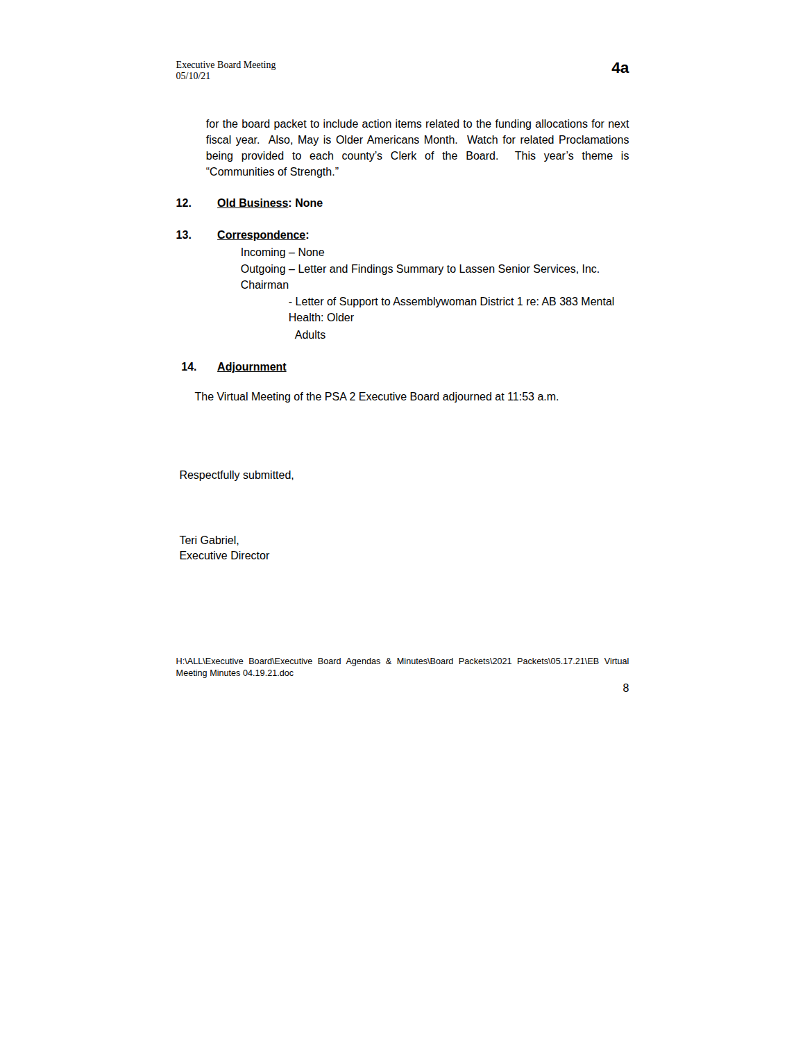Executive Board Meeting
05/10/21
4a
for the board packet to include action items related to the funding allocations for next fiscal year. Also, May is Older Americans Month. Watch for related Proclamations being provided to each county’s Clerk of the Board. This year’s theme is “Communities of Strength.”
12.
Old Business: None
13.
Correspondence:
Incoming – None
Outgoing – Letter and Findings Summary to Lassen Senior Services, Inc. Chairman
- Letter of Support to Assemblywoman District 1 re: AB 383 Mental Health: Older
Adults
14.
Adjournment
The Virtual Meeting of the PSA 2 Executive Board adjourned at 11:53 a.m.
Respectfully submitted,
Teri Gabriel,
Executive Director
H:\ALL\Executive Board\Executive Board Agendas & Minutes\Board Packets\2021 Packets\05.17.21\EB Virtual Meeting Minutes 04.19.21.doc
8